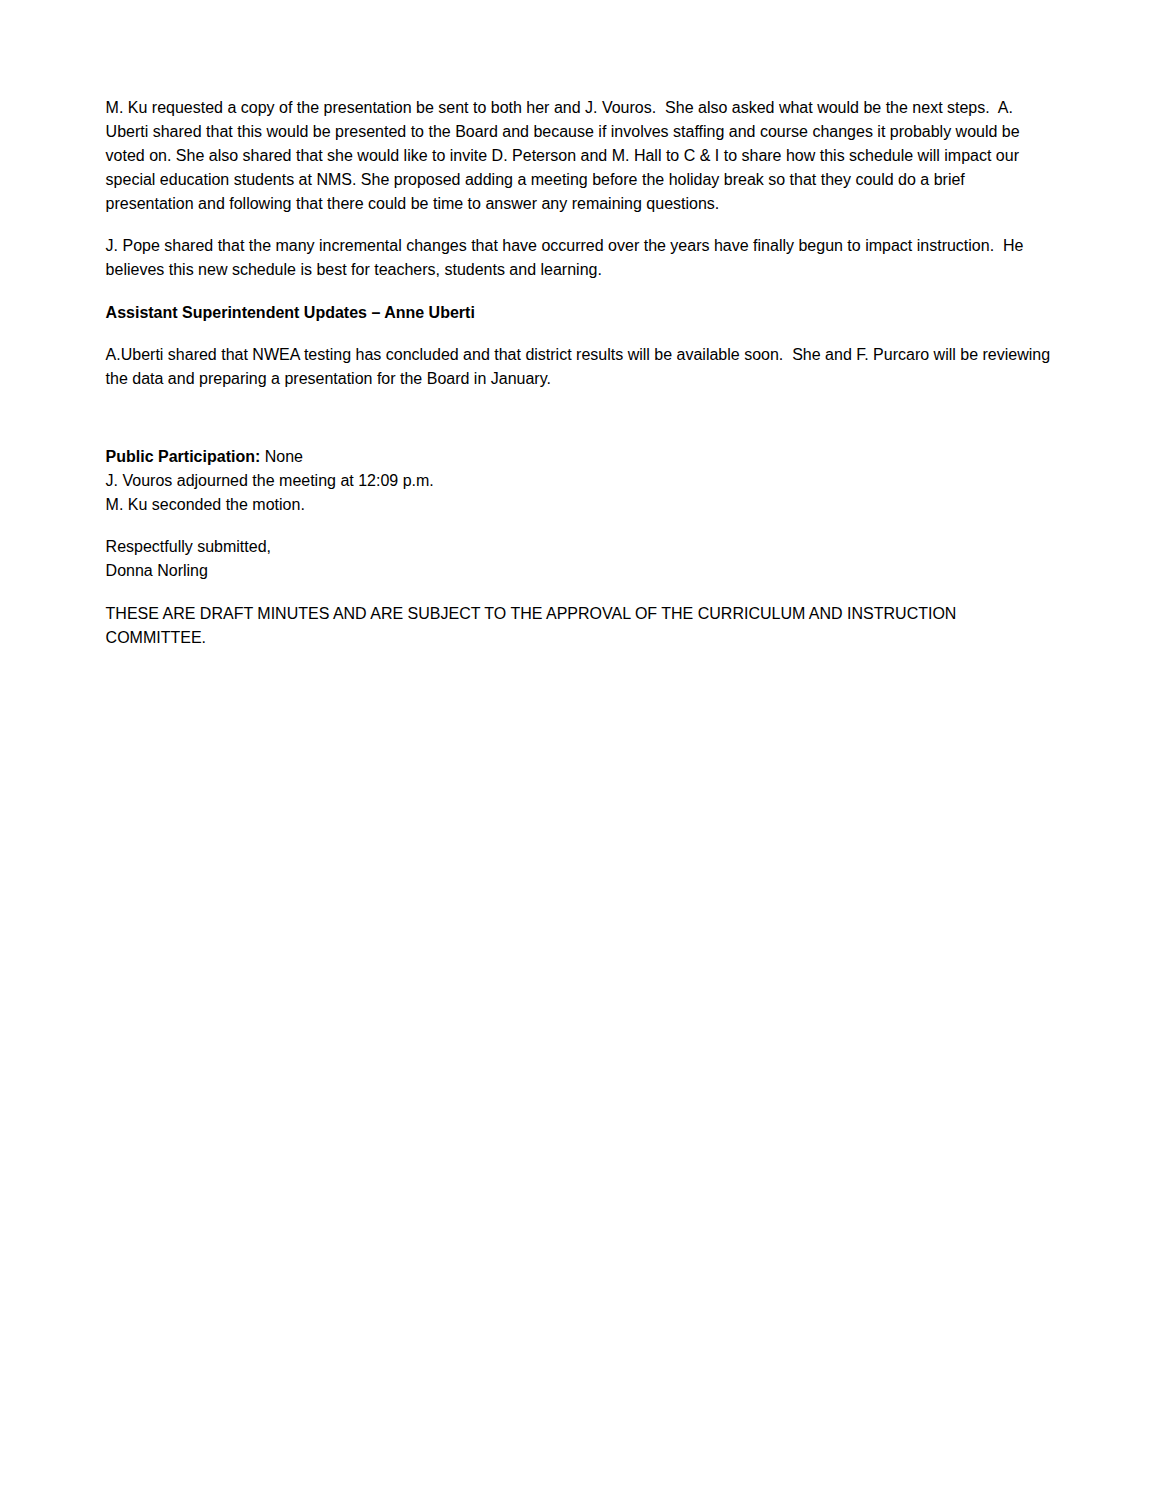M. Ku requested a copy of the presentation be sent to both her and J. Vouros. She also asked what would be the next steps. A. Uberti shared that this would be presented to the Board and because if involves staffing and course changes it probably would be voted on. She also shared that she would like to invite D. Peterson and M. Hall to C & I to share how this schedule will impact our special education students at NMS. She proposed adding a meeting before the holiday break so that they could do a brief presentation and following that there could be time to answer any remaining questions.
J. Pope shared that the many incremental changes that have occurred over the years have finally begun to impact instruction. He believes this new schedule is best for teachers, students and learning.
Assistant Superintendent Updates – Anne Uberti
A.Uberti shared that NWEA testing has concluded and that district results will be available soon. She and F. Purcaro will be reviewing the data and preparing a presentation for the Board in January.
Public Participation: None
J. Vouros adjourned the meeting at 12:09 p.m.
M. Ku seconded the motion.
Respectfully submitted,
Donna Norling
THESE ARE DRAFT MINUTES AND ARE SUBJECT TO THE APPROVAL OF THE CURRICULUM AND INSTRUCTION COMMITTEE.